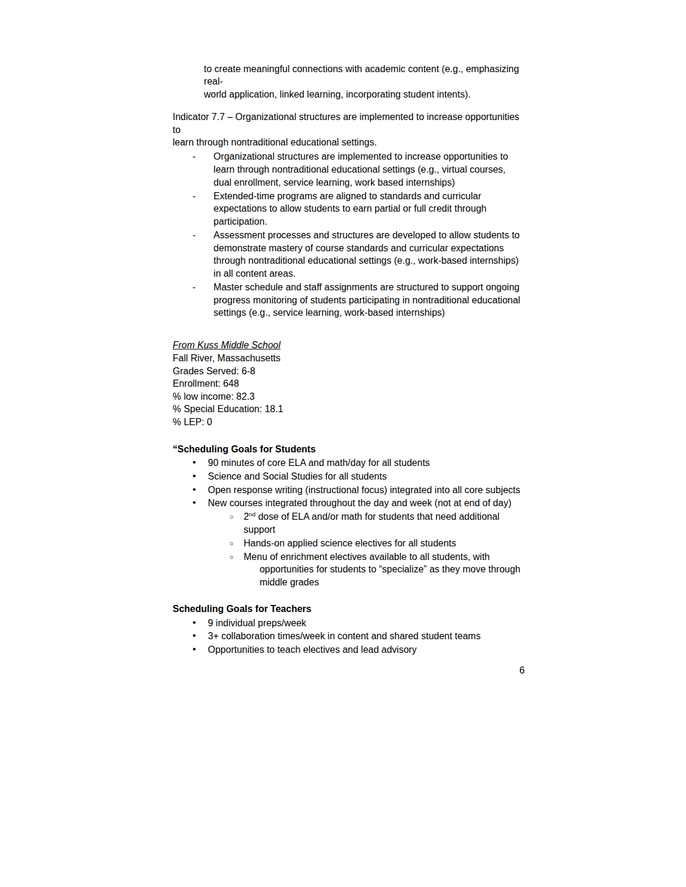to create meaningful connections with academic content (e.g., emphasizing real-
world application, linked learning, incorporating student intents).
Indicator 7.7 – Organizational structures are implemented to increase opportunities to
learn through nontraditional educational settings.
Organizational structures are implemented to increase opportunities to learn through nontraditional educational settings (e.g., virtual courses, dual enrollment, service learning, work based internships)
Extended-time programs are aligned to standards and curricular expectations to allow students to earn partial or full credit through participation.
Assessment processes and structures are developed to allow students to demonstrate mastery of course standards and curricular expectations through nontraditional educational settings (e.g., work-based internships) in all content areas.
Master schedule and staff assignments are structured to support ongoing progress monitoring of students participating in nontraditional educational settings (e.g., service learning, work-based internships)
From Kuss Middle School
Fall River, Massachusetts
Grades Served: 6-8
Enrollment: 648
% low income: 82.3
% Special Education: 18.1
% LEP: 0
“Scheduling Goals for Students
90 minutes of core ELA and math/day for all students
Science and Social Studies for all students
Open response writing (instructional focus) integrated into all core subjects
New courses integrated throughout the day and week (not at end of day)
2nd dose of ELA and/or math for students that need additional support
Hands-on applied science electives for all students
Menu of enrichment electives available to all students, with opportunities for students to “specialize” as they move through middle grades
Scheduling Goals for Teachers
9 individual preps/week
3+ collaboration times/week in content and shared student teams
Opportunities to teach electives and lead advisory
6